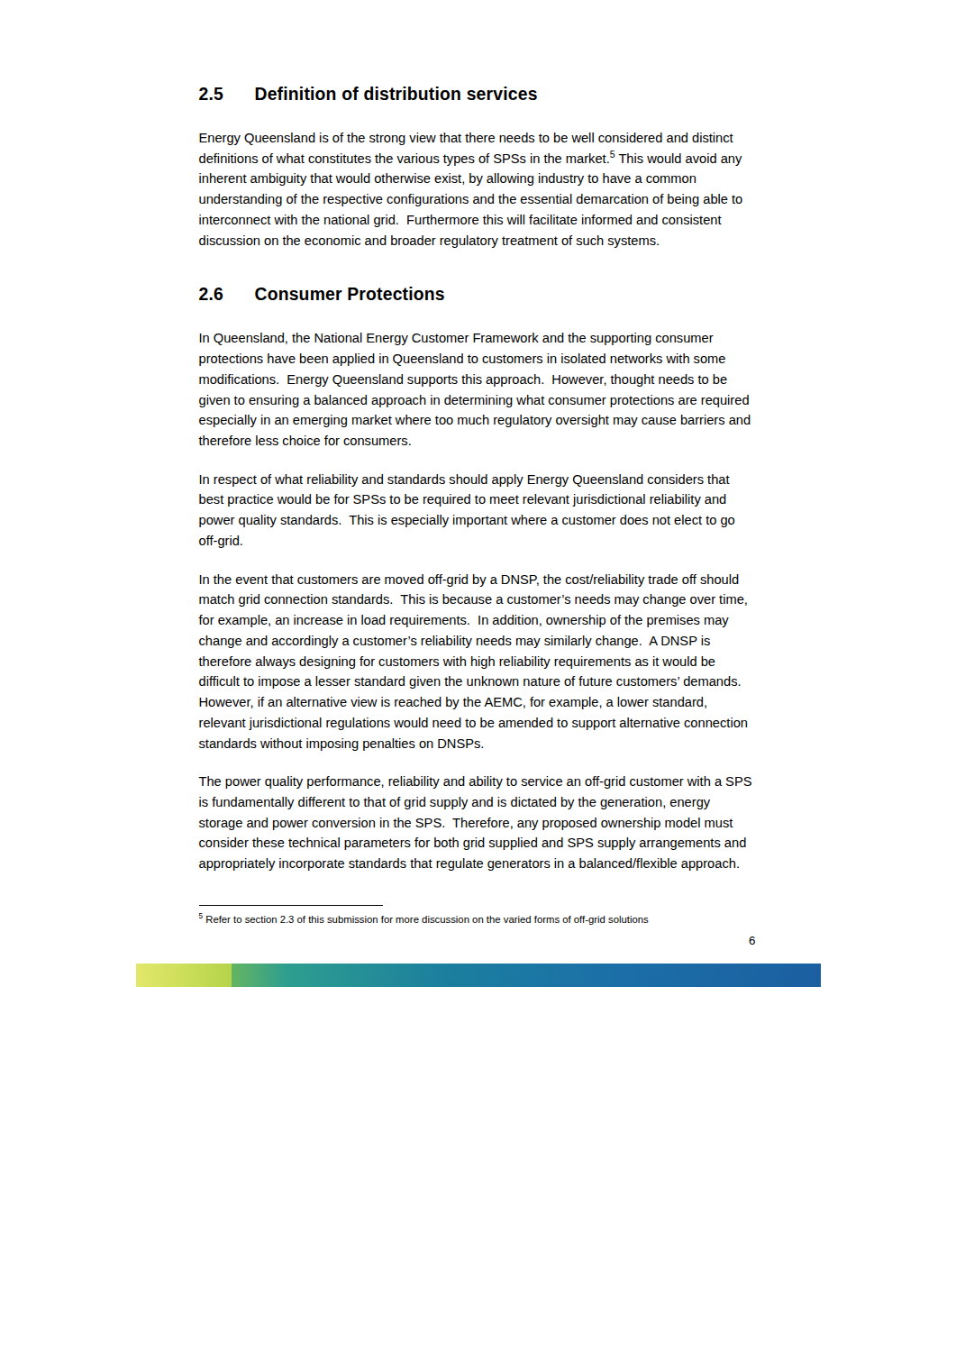2.5 Definition of distribution services
Energy Queensland is of the strong view that there needs to be well considered and distinct definitions of what constitutes the various types of SPSs in the market.5 This would avoid any inherent ambiguity that would otherwise exist, by allowing industry to have a common understanding of the respective configurations and the essential demarcation of being able to interconnect with the national grid. Furthermore this will facilitate informed and consistent discussion on the economic and broader regulatory treatment of such systems.
2.6 Consumer Protections
In Queensland, the National Energy Customer Framework and the supporting consumer protections have been applied in Queensland to customers in isolated networks with some modifications. Energy Queensland supports this approach. However, thought needs to be given to ensuring a balanced approach in determining what consumer protections are required especially in an emerging market where too much regulatory oversight may cause barriers and therefore less choice for consumers.
In respect of what reliability and standards should apply Energy Queensland considers that best practice would be for SPSs to be required to meet relevant jurisdictional reliability and power quality standards. This is especially important where a customer does not elect to go off-grid.
In the event that customers are moved off-grid by a DNSP, the cost/reliability trade off should match grid connection standards. This is because a customer’s needs may change over time, for example, an increase in load requirements. In addition, ownership of the premises may change and accordingly a customer’s reliability needs may similarly change. A DNSP is therefore always designing for customers with high reliability requirements as it would be difficult to impose a lesser standard given the unknown nature of future customers’ demands. However, if an alternative view is reached by the AEMC, for example, a lower standard, relevant jurisdictional regulations would need to be amended to support alternative connection standards without imposing penalties on DNSPs.
The power quality performance, reliability and ability to service an off-grid customer with a SPS is fundamentally different to that of grid supply and is dictated by the generation, energy storage and power conversion in the SPS. Therefore, any proposed ownership model must consider these technical parameters for both grid supplied and SPS supply arrangements and appropriately incorporate standards that regulate generators in a balanced/flexible approach.
5 Refer to section 2.3 of this submission for more discussion on the varied forms of off-grid solutions
6